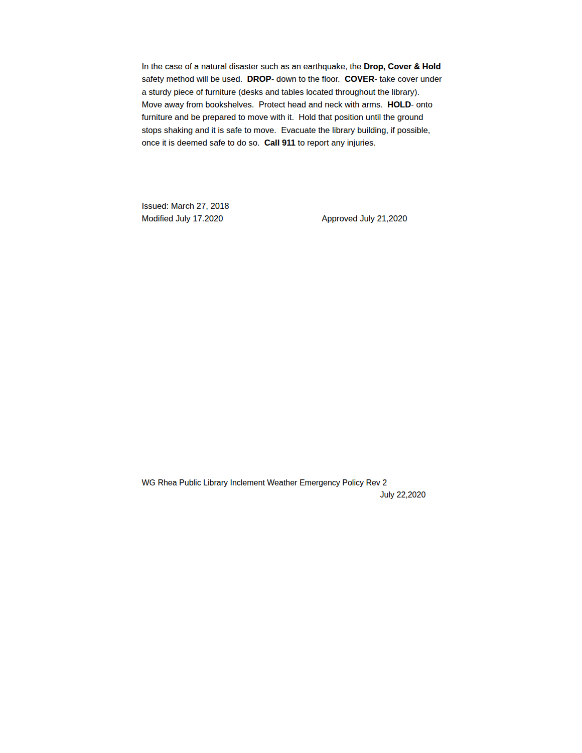In the case of a natural disaster such as an earthquake, the Drop, Cover & Hold safety method will be used. DROP- down to the floor. COVER- take cover under a sturdy piece of furniture (desks and tables located throughout the library). Move away from bookshelves. Protect head and neck with arms. HOLD- onto furniture and be prepared to move with it. Hold that position until the ground stops shaking and it is safe to move. Evacuate the library building, if possible, once it is deemed safe to do so. Call 911 to report any injuries.
Issued: March 27, 2018
Modified July 17.2020 Approved July 21,2020
WG Rhea Public Library Inclement Weather Emergency Policy Rev 2
July 22,2020